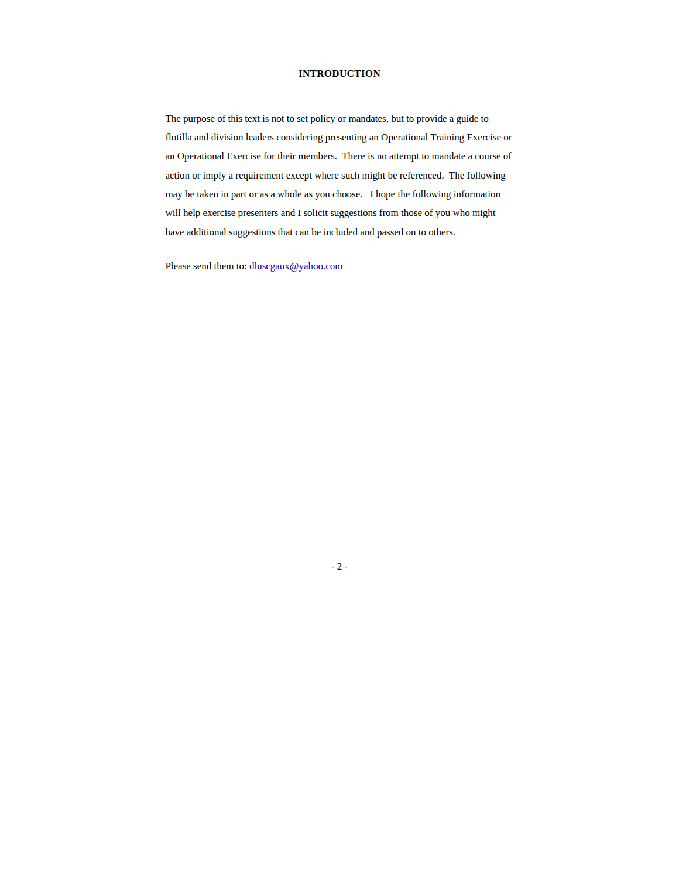INTRODUCTION
The purpose of this text is not to set policy or mandates, but to provide a guide to flotilla and division leaders considering presenting an Operational Training Exercise or an Operational Exercise for their members. There is no attempt to mandate a course of action or imply a requirement except where such might be referenced. The following may be taken in part or as a whole as you choose. I hope the following information will help exercise presenters and I solicit suggestions from those of you who might have additional suggestions that can be included and passed on to others.
Please send them to: dluscgaux@yahoo.com
- 2 -